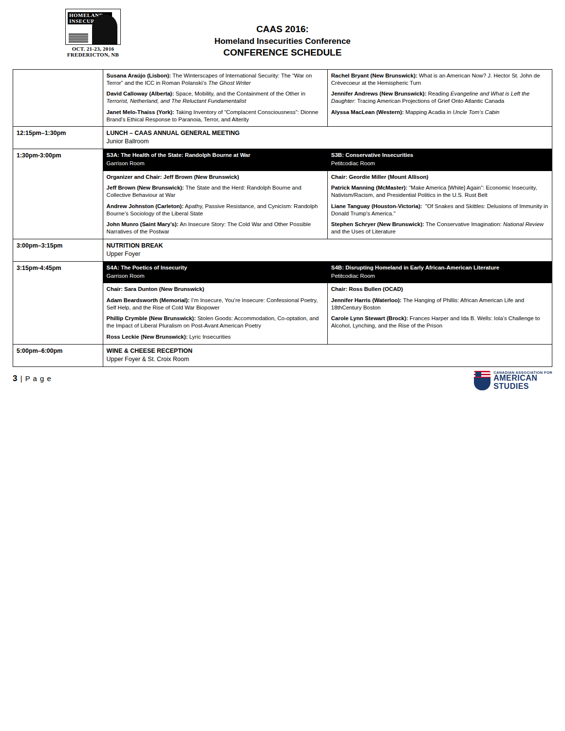HOMELAND
INSECURITIES
OCT. 21-23, 2016
FREDERICTON, NB
CAAS 2016:
Homeland Insecurities Conference
CONFERENCE SCHEDULE
| | Susana Araújo (Lisbon): The Winterscapes of International Security: The “War on Terror” and the ICC in Roman Polanski’s The Ghost Writer David Calloway (Alberta): Space, Mobility, and the Containment of the Other in Terrorist, Netherland, and The Reluctant Fundamentalist Janet Melo-Thaiss (York): Taking Inventory of “Complacent Consciousness”: Dionne Brand’s Ethical Response to Paranoia, Terror, and Alterity | Rachel Bryant (New Brunswick): What is an American Now? J. Hector St. John de Crèvecoeur at the Hemispheric Turn Jennifer Andrews (New Brunswick): Reading Evangeline and What is Left the Daughter : Tracing American Projections of Grief Onto Atlantic Canada Alyssa MacLean (Western): Mapping Acadia in Uncle Tom’s Cabin |
| 12:15pm–1:30pm | LUNCH – CAAS ANNUAL GENERAL MEETING Junior Ballroom |
| 1:30pm-3:00pm | S3A: The Health of the State: Randolph Bourne at War Garrison Room | S3B: Conservative Insecurities Petitcodiac Room |
| Organizer and Chair: Jeff Brown (New Brunswick) Jeff Brown (New Brunswick): The State and the Herd: Randolph Bourne and Collective Behaviour at War Andrew Johnston (Carleton): Apathy, Passive Resistance, and Cynicism: Randolph Bourne’s Sociology of the Liberal State John Munro (Saint Mary’s): An Insecure Story: The Cold War and Other Possible Narratives of the Postwar | Chair: Geordie Miller (Mount Allison) Patrick Manning (McMaster): “Make America [White] Again”: Economic Insecurity, Nativism/Racism, and Presidential Politics in the U.S. Rust Belt Liane Tanguay (Houston-Victoria): "Of Snakes and Skittles: Delusions of Immunity in Donald Trump's America." Stephen Schryer (New Brunswick): The Conservative Imagination: National Review and the Uses of Literature |
| 3:00pm–3:15pm | NUTRITION BREAK Upper Foyer |
| 3:15pm-4:45pm | S4A: The Poetics of Insecurity Garrison Room | S4B: Disrupting Homeland in Early African-American Literature Petitcodiac Room |
| Chair: Sara Dunton (New Brunswick) Adam Beardsworth (Memorial): I’m Insecure, You’re Insecure: Confessional Poetry, Self Help, and the Rise of Cold War Biopower Phillip Crymble (New Brunswick): Stolen Goods: Accommodation, Co-optation, and the Impact of Liberal Pluralism on Post-Avant American Poetry Ross Leckie (New Brunswick): Lyric Insecurities | Chair: Ross Bullen (OCAD) Jennifer Harris (Waterloo): The Hanging of Phillis: African American Life and 18thCentury Boston Carole Lynn Stewart (Brock): Frances Harper and Ida B. Wells: Iola’s Challenge to Alcohol, Lynching, and the Rise of the Prison |
| 5:00pm–6:00pm | WINE & CHEESE RECEPTION Upper Foyer & St. Croix Room |
3 | P a g e
CANADIAN ASSOCIATION FOR
AMERICAN
STUDIES